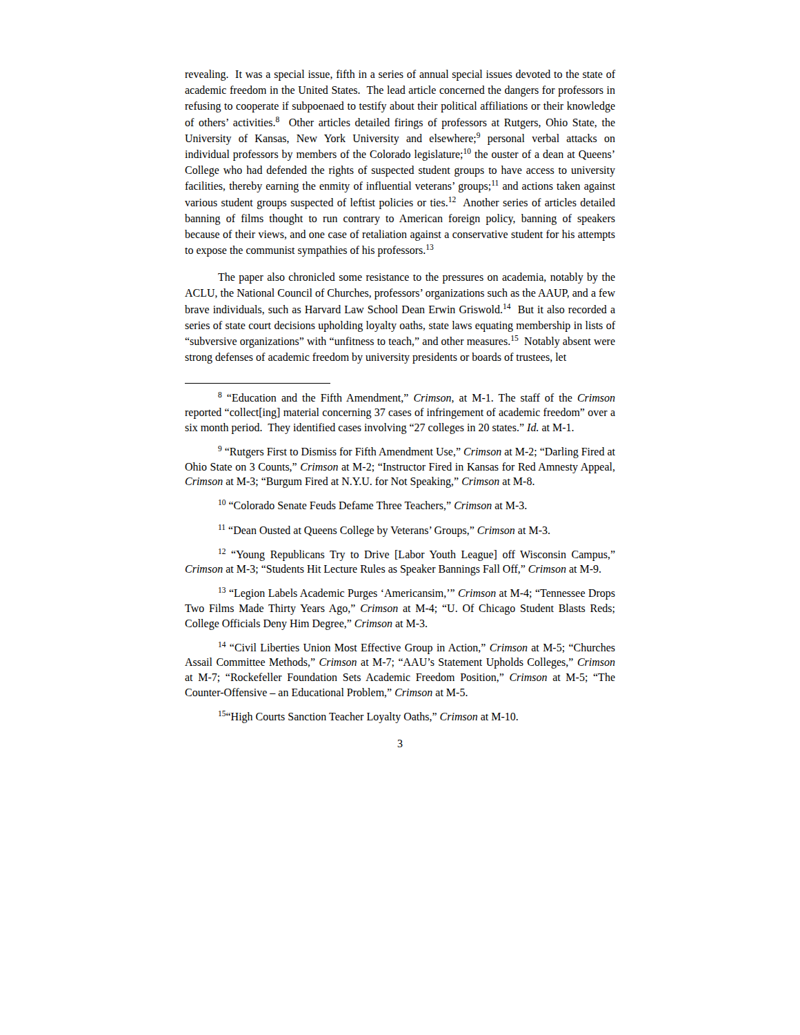revealing. It was a special issue, fifth in a series of annual special issues devoted to the state of academic freedom in the United States. The lead article concerned the dangers for professors in refusing to cooperate if subpoenaed to testify about their political affiliations or their knowledge of others’ activities.8 Other articles detailed firings of professors at Rutgers, Ohio State, the University of Kansas, New York University and elsewhere;9 personal verbal attacks on individual professors by members of the Colorado legislature;10 the ouster of a dean at Queens’ College who had defended the rights of suspected student groups to have access to university facilities, thereby earning the enmity of influential veterans’ groups;11 and actions taken against various student groups suspected of leftist policies or ties.12 Another series of articles detailed banning of films thought to run contrary to American foreign policy, banning of speakers because of their views, and one case of retaliation against a conservative student for his attempts to expose the communist sympathies of his professors.13
The paper also chronicled some resistance to the pressures on academia, notably by the ACLU, the National Council of Churches, professors’ organizations such as the AAUP, and a few brave individuals, such as Harvard Law School Dean Erwin Griswold.14 But it also recorded a series of state court decisions upholding loyalty oaths, state laws equating membership in lists of “subversive organizations” with “unfitness to teach,” and other measures.15 Notably absent were strong defenses of academic freedom by university presidents or boards of trustees, let
8 “Education and the Fifth Amendment,” Crimson, at M-1. The staff of the Crimson reported “collect[ing] material concerning 37 cases of infringement of academic freedom” over a six month period. They identified cases involving “27 colleges in 20 states.” Id. at M-1.
9 “Rutgers First to Dismiss for Fifth Amendment Use,” Crimson at M-2; “Darling Fired at Ohio State on 3 Counts,” Crimson at M-2; “Instructor Fired in Kansas for Red Amnesty Appeal, Crimson at M-3; “Burgum Fired at N.Y.U. for Not Speaking,” Crimson at M-8.
10 “Colorado Senate Feuds Defame Three Teachers,” Crimson at M-3.
11 “Dean Ousted at Queens College by Veterans’ Groups,” Crimson at M-3.
12 “Young Republicans Try to Drive [Labor Youth League] off Wisconsin Campus,” Crimson at M-3; “Students Hit Lecture Rules as Speaker Bannings Fall Off,” Crimson at M-9.
13 “Legion Labels Academic Purges ‘Americansim,’” Crimson at M-4; “Tennessee Drops Two Films Made Thirty Years Ago,” Crimson at M-4; “U. Of Chicago Student Blasts Reds; College Officials Deny Him Degree,” Crimson at M-3.
14 “Civil Liberties Union Most Effective Group in Action,” Crimson at M-5; “Churches Assail Committee Methods,” Crimson at M-7; “AAU’s Statement Upholds Colleges,” Crimson at M-7; “Rockefeller Foundation Sets Academic Freedom Position,” Crimson at M-5; “The Counter-Offensive – an Educational Problem,” Crimson at M-5.
15“High Courts Sanction Teacher Loyalty Oaths,” Crimson at M-10.
3